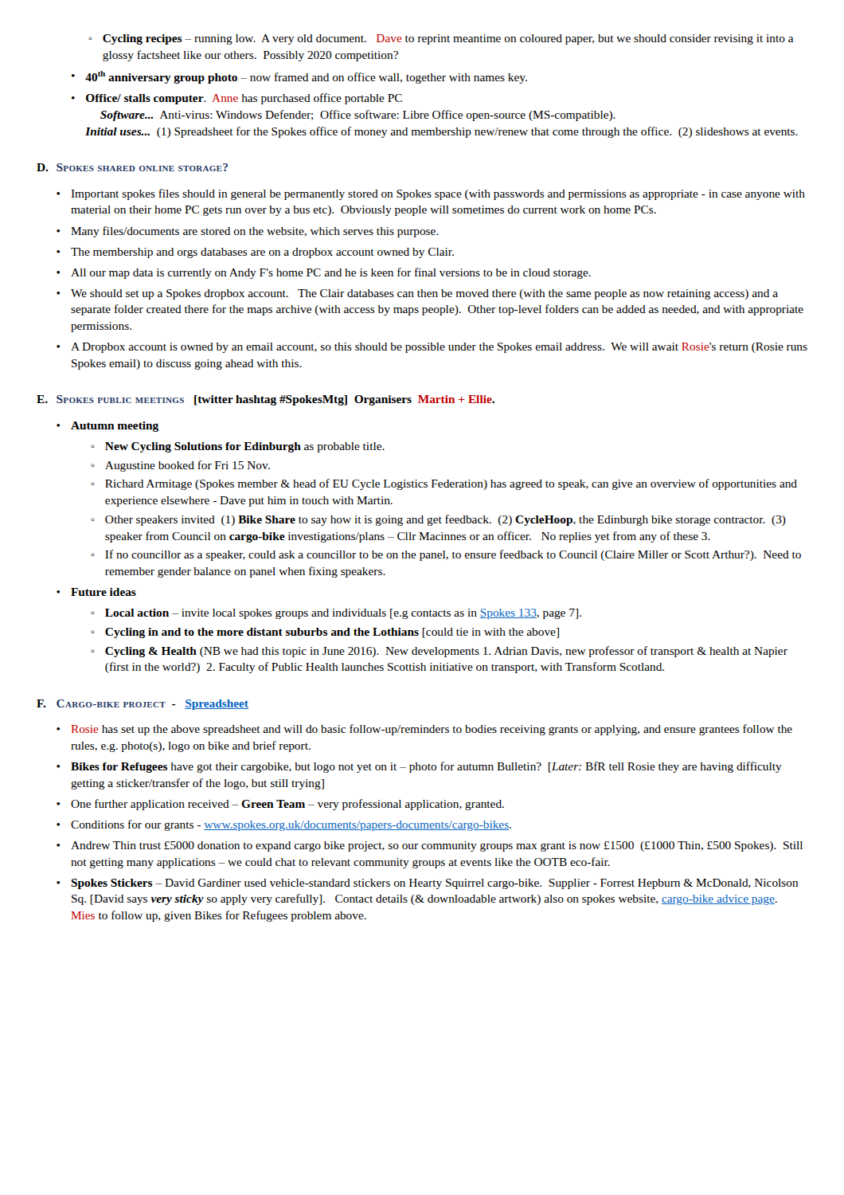Cycling recipes – running low. A very old document. Dave to reprint meantime on coloured paper, but we should consider revising it into a glossy factsheet like our others. Possibly 2020 competition?
40th anniversary group photo – now framed and on office wall, together with names key.
Office/ stalls computer. Anne has purchased office portable PC
Software... Anti-virus: Windows Defender; Office software: Libre Office open-source (MS-compatible).
Initial uses... (1) Spreadsheet for the Spokes office of money and membership new/renew that come through the office. (2) slideshows at events.
D. Spokes shared online storage?
Important spokes files should in general be permanently stored on Spokes space (with passwords and permissions as appropriate - in case anyone with material on their home PC gets run over by a bus etc). Obviously people will sometimes do current work on home PCs.
Many files/documents are stored on the website, which serves this purpose.
The membership and orgs databases are on a dropbox account owned by Clair.
All our map data is currently on Andy F's home PC and he is keen for final versions to be in cloud storage.
We should set up a Spokes dropbox account. The Clair databases can then be moved there (with the same people as now retaining access) and a separate folder created there for the maps archive (with access by maps people). Other top-level folders can be added as needed, and with appropriate permissions.
A Dropbox account is owned by an email account, so this should be possible under the Spokes email address. We will await Rosie's return (Rosie runs Spokes email) to discuss going ahead with this.
E. Spokes public meetings [twitter hashtag #SpokesMtg] Organisers Martin + Ellie.
Autumn meeting
New Cycling Solutions for Edinburgh as probable title.
Augustine booked for Fri 15 Nov.
Richard Armitage (Spokes member & head of EU Cycle Logistics Federation) has agreed to speak, can give an overview of opportunities and experience elsewhere - Dave put him in touch with Martin.
Other speakers invited (1) Bike Share to say how it is going and get feedback. (2) CycleHoop, the Edinburgh bike storage contractor. (3) speaker from Council on cargo-bike investigations/plans – Cllr Macinnes or an officer. No replies yet from any of these 3.
If no councillor as a speaker, could ask a councillor to be on the panel, to ensure feedback to Council (Claire Miller or Scott Arthur?). Need to remember gender balance on panel when fixing speakers.
Future ideas
Local action – invite local spokes groups and individuals [e.g contacts as in Spokes 133, page 7].
Cycling in and to the more distant suburbs and the Lothians [could tie in with the above]
Cycling & Health (NB we had this topic in June 2016). New developments 1. Adrian Davis, new professor of transport & health at Napier (first in the world?) 2. Faculty of Public Health launches Scottish initiative on transport, with Transform Scotland.
F. Cargo-bike project - Spreadsheet
Rosie has set up the above spreadsheet and will do basic follow-up/reminders to bodies receiving grants or applying, and ensure grantees follow the rules, e.g. photo(s), logo on bike and brief report.
Bikes for Refugees have got their cargobike, but logo not yet on it – photo for autumn Bulletin? [Later: BfR tell Rosie they are having difficulty getting a sticker/transfer of the logo, but still trying]
One further application received – Green Team – very professional application, granted.
Conditions for our grants - www.spokes.org.uk/documents/papers-documents/cargo-bikes.
Andrew Thin trust £5000 donation to expand cargo bike project, so our community groups max grant is now £1500 (£1000 Thin, £500 Spokes). Still not getting many applications – we could chat to relevant community groups at events like the OOTB eco-fair.
Spokes Stickers – David Gardiner used vehicle-standard stickers on Hearty Squirrel cargo-bike. Supplier - Forrest Hepburn & McDonald, Nicolson Sq. [David says very sticky so apply very carefully]. Contact details (& downloadable artwork) also on spokes website, cargo-bike advice page. Mies to follow up, given Bikes for Refugees problem above.